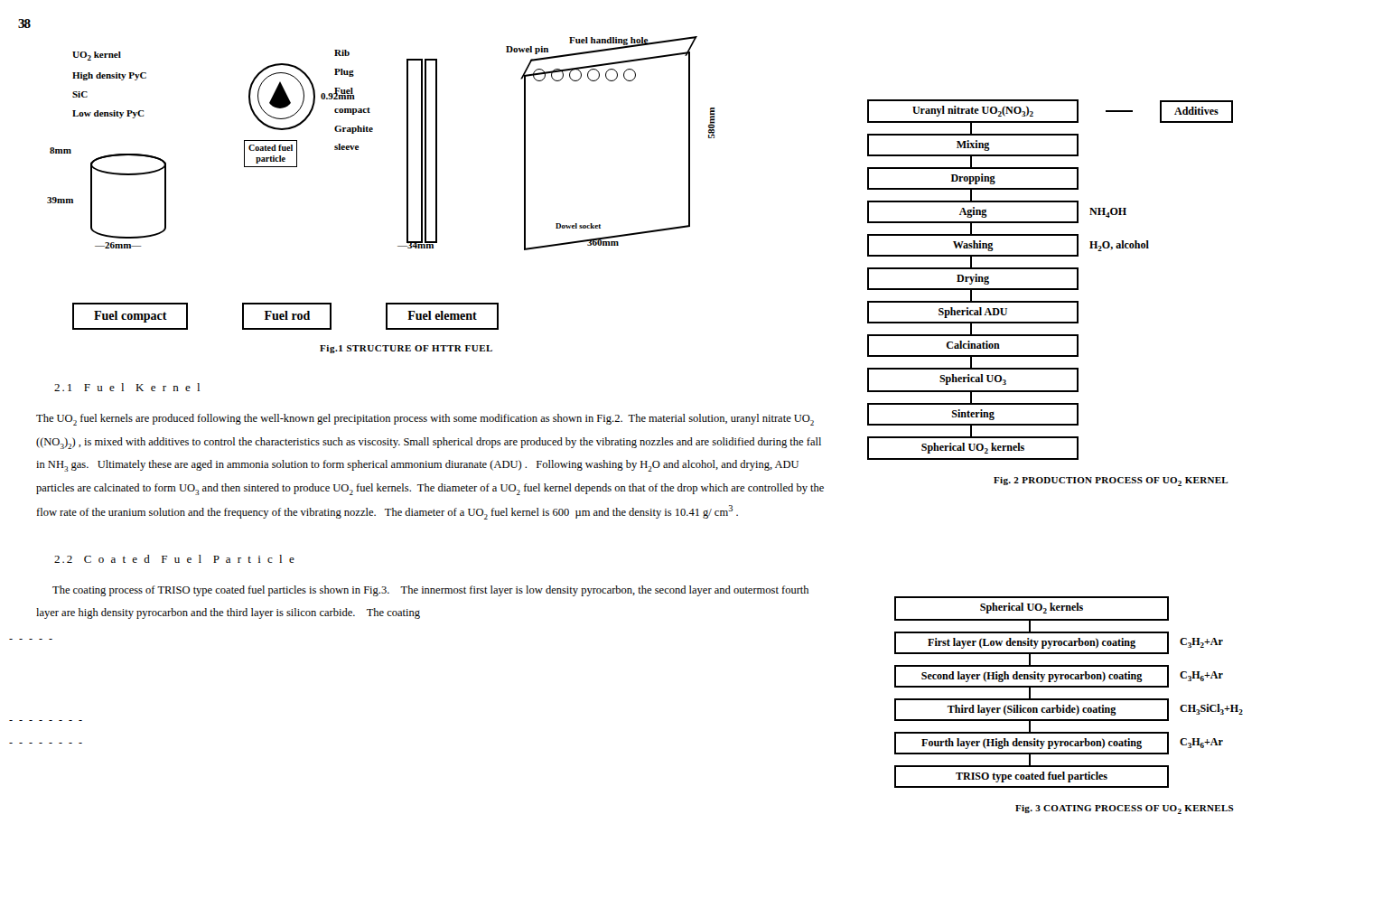38
UO2 kernel
High density PyC
SiC
Low density PyC
0.92mm
Coated fuel
particle
8mm
39mm
—26mm—
Rib
Plug
Fuel
compact
Graphite
sleeve
—34mm
Fuel handling hole
Dowel pin
580mm
Dowel socket
360mm
Fuel compact
Fuel rod
Fuel element
Fig.1 STRUCTURE OF HTTR FUEL
2.1 F u e l K e r n e l
The UO2 fuel kernels are produced following the well-known gel precipitation process with some modification as shown in Fig.2. The material solution, uranyl nitrate UO2 ((NO3)2) , is mixed with additives to control the characteristics such as viscosity. Small spherical drops are produced by the vibrating nozzles and are solidified during the fall in NH3 gas. Ultimately these are aged in ammonia solution to form spherical ammonium diuranate (ADU) . Following washing by H2O and alcohol, and drying, ADU particles are calcinated to form UO3 and then sintered to produce UO2 fuel kernels. The diameter of a UO2 fuel kernel depends on that of the drop which are controlled by the flow rate of the uranium solution and the frequency of the vibrating nozzle. The diameter of a UO2 fuel kernel is 600 µm and the density is 10.41 g/ cm3 .
2.2 C o a t e d F u e l P a r t i c l e
The coating process of TRISO type coated fuel particles is shown in Fig.3. The innermost first layer is low density pyrocarbon, the second layer and outermost fourth layer are high density pyrocarbon and the third layer is silicon carbide. The coating
Uranyl nitrate UO2(NO3)2
Additives
Mixing
Dropping
Aging
NH4OH
Washing
H2O, alcohol
Drying
Spherical ADU
Calcination
Spherical UO3
Sintering
Spherical UO2 kernels
Fig. 2 PRODUCTION PROCESS OF UO2 KERNEL
Spherical UO2 kernels
First layer (Low density pyrocarbon) coating
C3H2+Ar
Second layer (High density pyrocarbon) coating
C3H6+Ar
Third layer (Silicon carbide) coating
CH3SiCl3+H2
Fourth layer (High density pyrocarbon) coating
C3H6+Ar
TRISO type coated fuel particles
Fig. 3 COATING PROCESS OF UO2 KERNELS
- - - - -
- - - - - - - -
- - - - - - - -